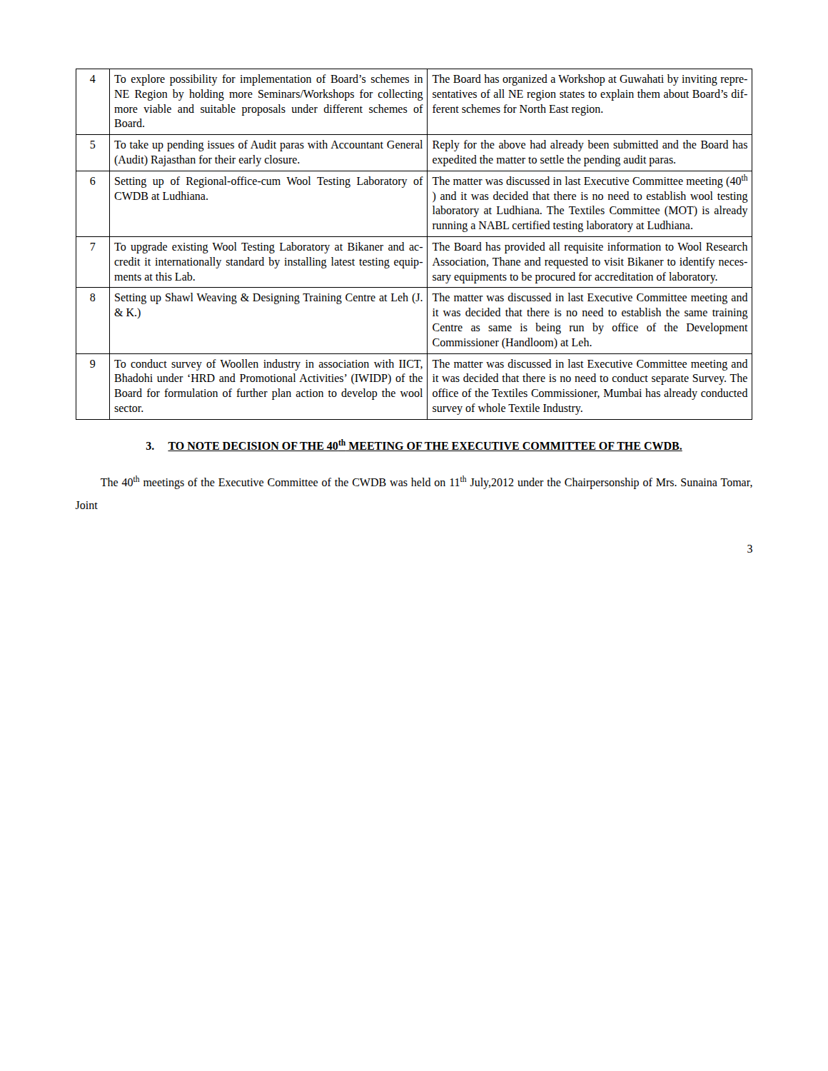| 4 | To explore possibility for implementation of Board’s schemes in NE Region by holding more Seminars/Workshops for collecting more viable and suitable proposals under different schemes of Board. | The Board has organized a Workshop at Guwahati by inviting representatives of all NE region states to explain them about Board’s different schemes for North East region. |
| 5 | To take up pending issues of Audit paras with Accountant General (Audit) Rajasthan for their early closure. | Reply for the above had already been submitted and the Board has expedited the matter to settle the pending audit paras. |
| 6 | Setting up of Regional-office-cum Wool Testing Laboratory of CWDB at Ludhiana. | The matter was discussed in last Executive Committee meeting (40 th ) and it was decided that there is no need to establish wool testing laboratory at Ludhiana. The Textiles Committee (MOT) is already running a NABL certified testing laboratory at Ludhiana. |
| 7 | To upgrade existing Wool Testing Laboratory at Bikaner and accredit it internationally standard by installing latest testing equipments at this Lab. | The Board has provided all requisite information to Wool Research Association, Thane and requested to visit Bikaner to identify necessary equipments to be procured for accreditation of laboratory. |
| 8 | Setting up Shawl Weaving & Designing Training Centre at Leh (J. & K.) | The matter was discussed in last Executive Committee meeting and it was decided that there is no need to establish the same training Centre as same is being run by office of the Development Commissioner (Handloom) at Leh. |
| 9 | To conduct survey of Woollen industry in association with IICT, Bhadohi under ‘HRD and Promotional Activities’ (IWIDP) of the Board for formulation of further plan action to develop the wool sector. | The matter was discussed in last Executive Committee meeting and it was decided that there is no need to conduct separate Survey. The office of the Textiles Commissioner, Mumbai has already conducted survey of whole Textile Industry. |
3. TO NOTE DECISION OF THE 40th MEETING OF THE EXECUTIVE COMMITTEE OF THE CWDB.
The 40th meetings of the Executive Committee of the CWDB was held on 11th July,2012 under the Chairpersonship of Mrs. Sunaina Tomar, Joint
3